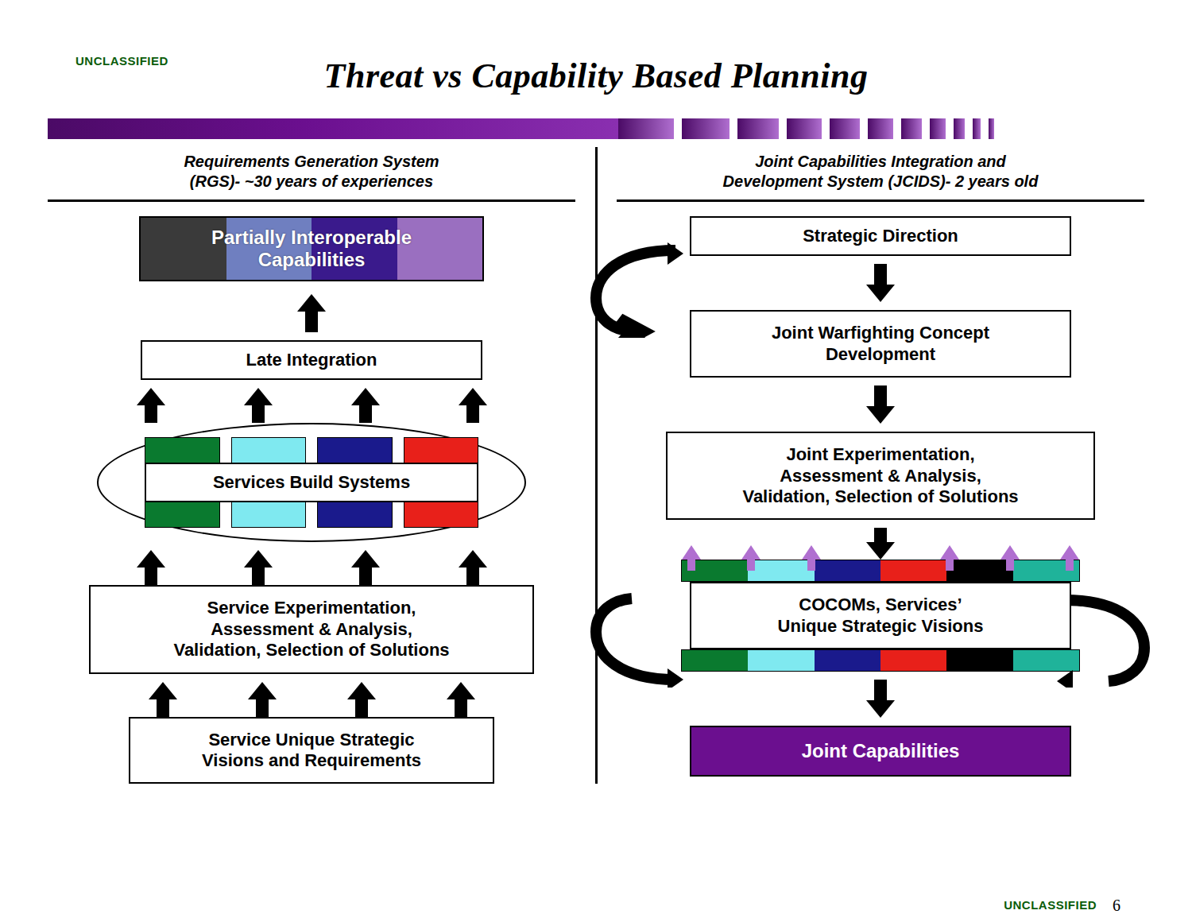UNCLASSIFIED
Threat vs Capability Based Planning
Requirements Generation System
(RGS)- ~30 years of experiences
Partially Interoperable
Capabilities
Late Integration
Services Build Systems
Service Experimentation,
Assessment & Analysis,
Validation, Selection of Solutions
Service Unique Strategic
Visions and Requirements
Joint Capabilities Integration and
Development System (JCIDS)- 2 years old
Strategic Direction
Joint Warfighting Concept
Development
Joint Experimentation,
Assessment & Analysis,
Validation, Selection of Solutions
COCOMs, Services’
Unique Strategic Visions
Joint Capabilities
UNCLASSIFIED
6